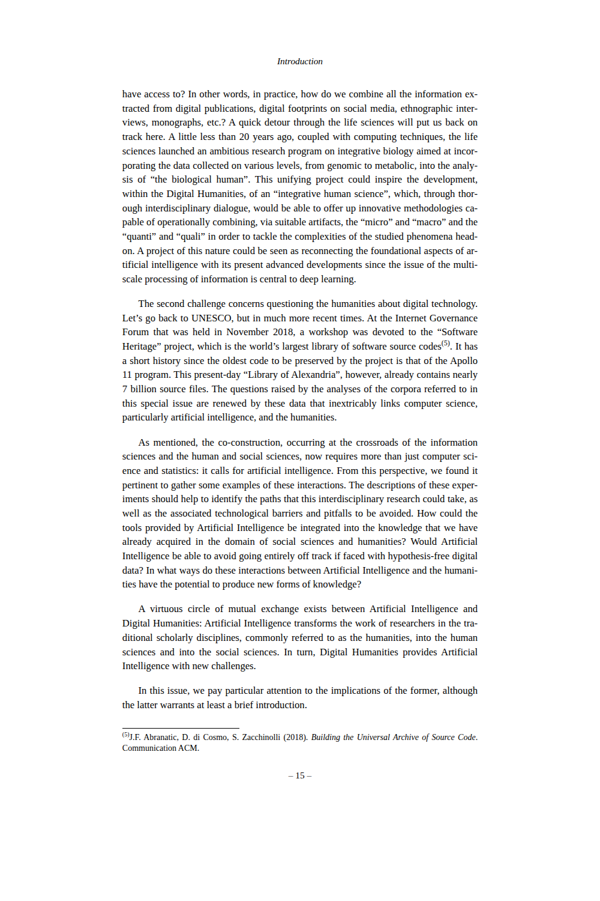Introduction
have access to? In other words, in practice, how do we combine all the information extracted from digital publications, digital footprints on social media, ethnographic interviews, monographs, etc.? A quick detour through the life sciences will put us back on track here. A little less than 20 years ago, coupled with computing techniques, the life sciences launched an ambitious research program on integrative biology aimed at incorporating the data collected on various levels, from genomic to metabolic, into the analysis of “the biological human”. This unifying project could inspire the development, within the Digital Humanities, of an “integrative human science”, which, through thorough interdisciplinary dialogue, would be able to offer up innovative methodologies capable of operationally combining, via suitable artifacts, the “micro” and “macro” and the “quanti” and “quali” in order to tackle the complexities of the studied phenomena head-on. A project of this nature could be seen as reconnecting the foundational aspects of artificial intelligence with its present advanced developments since the issue of the multi-scale processing of information is central to deep learning.
The second challenge concerns questioning the humanities about digital technology. Let’s go back to UNESCO, but in much more recent times. At the Internet Governance Forum that was held in November 2018, a workshop was devoted to the “Software Heritage” project, which is the world’s largest library of software source codes(5). It has a short history since the oldest code to be preserved by the project is that of the Apollo 11 program. This present-day “Library of Alexandria”, however, already contains nearly 7 billion source files. The questions raised by the analyses of the corpora referred to in this special issue are renewed by these data that inextricably links computer science, particularly artificial intelligence, and the humanities.
As mentioned, the co-construction, occurring at the crossroads of the information sciences and the human and social sciences, now requires more than just computer science and statistics: it calls for artificial intelligence. From this perspective, we found it pertinent to gather some examples of these interactions. The descriptions of these experiments should help to identify the paths that this interdisciplinary research could take, as well as the associated technological barriers and pitfalls to be avoided. How could the tools provided by Artificial Intelligence be integrated into the knowledge that we have already acquired in the domain of social sciences and humanities? Would Artificial Intelligence be able to avoid going entirely off track if faced with hypothesis-free digital data? In what ways do these interactions between Artificial Intelligence and the humanities have the potential to produce new forms of knowledge?
A virtuous circle of mutual exchange exists between Artificial Intelligence and Digital Humanities: Artificial Intelligence transforms the work of researchers in the traditional scholarly disciplines, commonly referred to as the humanities, into the human sciences and into the social sciences. In turn, Digital Humanities provides Artificial Intelligence with new challenges.
In this issue, we pay particular attention to the implications of the former, although the latter warrants at least a brief introduction.
(5)J.F. Abranatic, D. di Cosmo, S. Zacchinolli (2018). Building the Universal Archive of Source Code. Communication ACM.
– 15 –